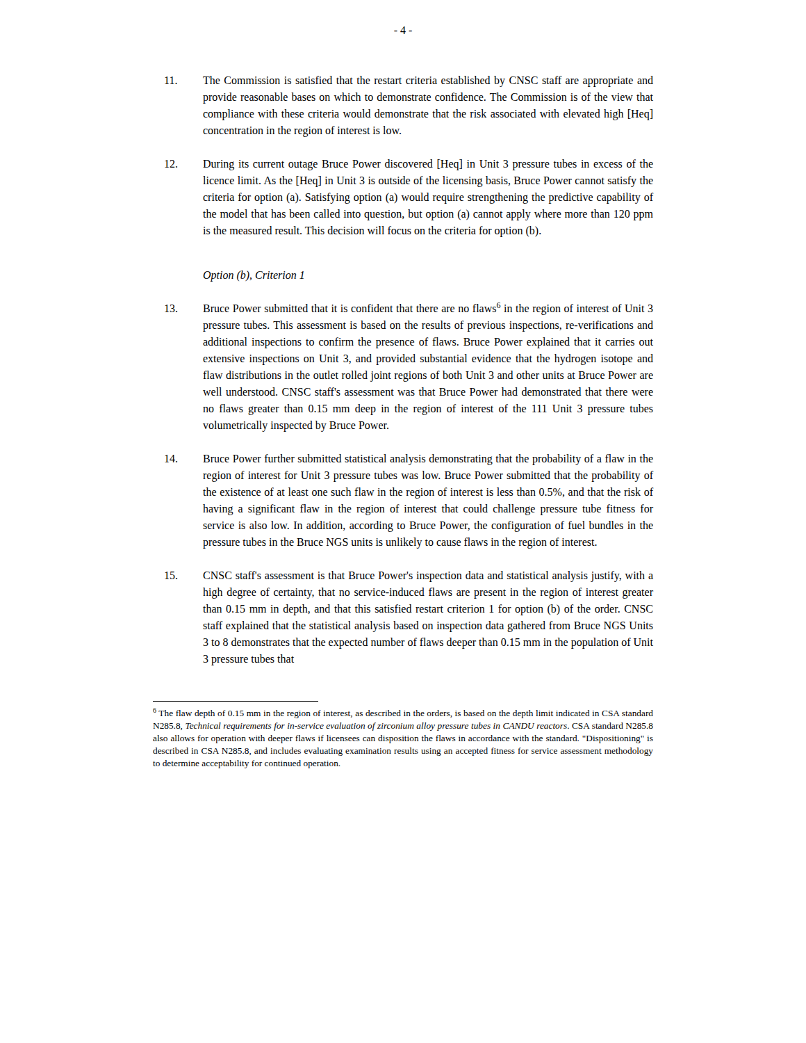- 4 -
The Commission is satisfied that the restart criteria established by CNSC staff are appropriate and provide reasonable bases on which to demonstrate confidence. The Commission is of the view that compliance with these criteria would demonstrate that the risk associated with elevated high [Heq] concentration in the region of interest is low.
During its current outage Bruce Power discovered [Heq] in Unit 3 pressure tubes in excess of the licence limit. As the [Heq] in Unit 3 is outside of the licensing basis, Bruce Power cannot satisfy the criteria for option (a). Satisfying option (a) would require strengthening the predictive capability of the model that has been called into question, but option (a) cannot apply where more than 120 ppm is the measured result. This decision will focus on the criteria for option (b).
Option (b), Criterion 1
Bruce Power submitted that it is confident that there are no flaws6 in the region of interest of Unit 3 pressure tubes. This assessment is based on the results of previous inspections, re-verifications and additional inspections to confirm the presence of flaws. Bruce Power explained that it carries out extensive inspections on Unit 3, and provided substantial evidence that the hydrogen isotope and flaw distributions in the outlet rolled joint regions of both Unit 3 and other units at Bruce Power are well understood. CNSC staff's assessment was that Bruce Power had demonstrated that there were no flaws greater than 0.15 mm deep in the region of interest of the 111 Unit 3 pressure tubes volumetrically inspected by Bruce Power.
Bruce Power further submitted statistical analysis demonstrating that the probability of a flaw in the region of interest for Unit 3 pressure tubes was low. Bruce Power submitted that the probability of the existence of at least one such flaw in the region of interest is less than 0.5%, and that the risk of having a significant flaw in the region of interest that could challenge pressure tube fitness for service is also low. In addition, according to Bruce Power, the configuration of fuel bundles in the pressure tubes in the Bruce NGS units is unlikely to cause flaws in the region of interest.
CNSC staff's assessment is that Bruce Power's inspection data and statistical analysis justify, with a high degree of certainty, that no service-induced flaws are present in the region of interest greater than 0.15 mm in depth, and that this satisfied restart criterion 1 for option (b) of the order. CNSC staff explained that the statistical analysis based on inspection data gathered from Bruce NGS Units 3 to 8 demonstrates that the expected number of flaws deeper than 0.15 mm in the population of Unit 3 pressure tubes that
6 The flaw depth of 0.15 mm in the region of interest, as described in the orders, is based on the depth limit indicated in CSA standard N285.8, Technical requirements for in-service evaluation of zirconium alloy pressure tubes in CANDU reactors. CSA standard N285.8 also allows for operation with deeper flaws if licensees can disposition the flaws in accordance with the standard. "Dispositioning" is described in CSA N285.8, and includes evaluating examination results using an accepted fitness for service assessment methodology to determine acceptability for continued operation.